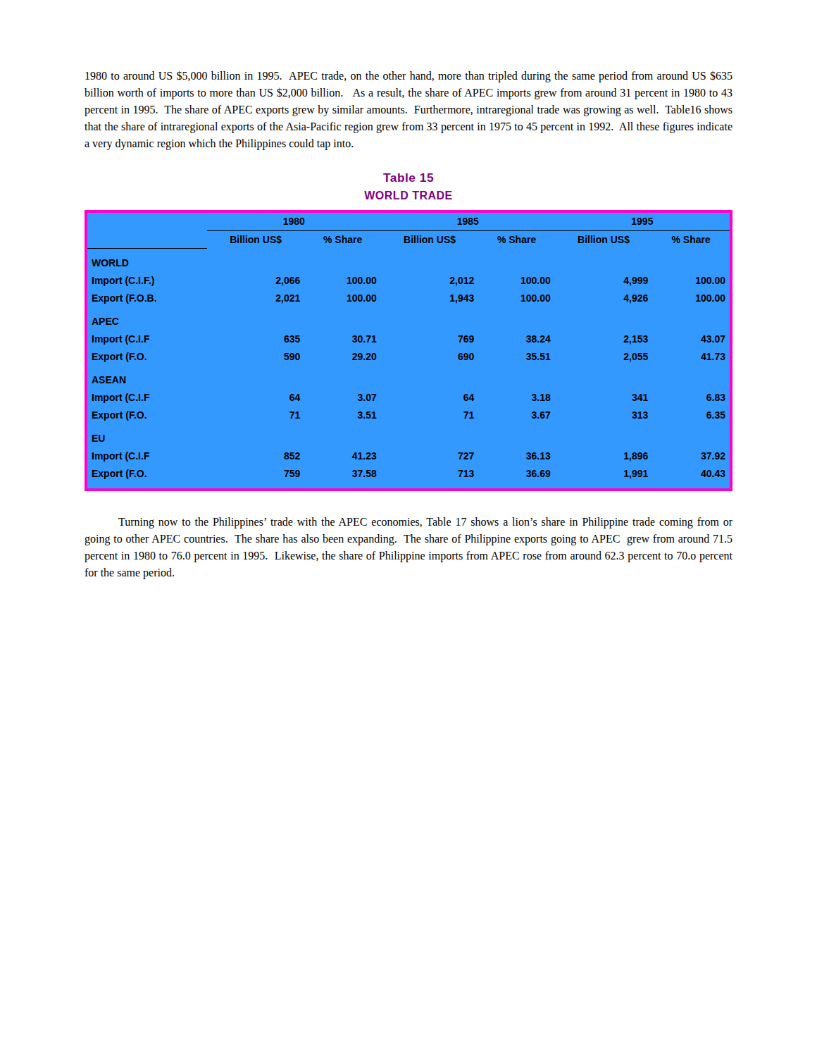1980 to around US $5,000 billion in 1995. APEC trade, on the other hand, more than tripled during the same period from around US $635 billion worth of imports to more than US $2,000 billion. As a result, the share of APEC imports grew from around 31 percent in 1980 to 43 percent in 1995. The share of APEC exports grew by similar amounts. Furthermore, intraregional trade was growing as well. Table16 shows that the share of intraregional exports of the Asia-Pacific region grew from 33 percent in 1975 to 45 percent in 1992. All these figures indicate a very dynamic region which the Philippines could tap into.
Table 15
WORLD TRADE
| | 1980 | 1985 | 1995 |
| | Billion US$ | % Share | Billion US$ | % Share | Billion US$ | % Share |
| WORLD | |
| Import (C.I.F.) | 2,066 | 100.00 | 2,012 | 100.00 | 4,999 | 100.00 |
| Export (F.O.B. | 2,021 | 100.00 | 1,943 | 100.00 | 4,926 | 100.00 |
| APEC | |
| Import (C.I.F | 635 | 30.71 | 769 | 38.24 | 2,153 | 43.07 |
| Export (F.O. | 590 | 29.20 | 690 | 35.51 | 2,055 | 41.73 |
| ASEAN | |
| Import (C.I.F | 64 | 3.07 | 64 | 3.18 | 341 | 6.83 |
| Export (F.O. | 71 | 3.51 | 71 | 3.67 | 313 | 6.35 |
| EU | |
| Import (C.I.F | 852 | 41.23 | 727 | 36.13 | 1,896 | 37.92 |
| Export (F.O. | 759 | 37.58 | 713 | 36.69 | 1,991 | 40.43 |
Turning now to the Philippines’ trade with the APEC economies, Table 17 shows a lion’s share in Philippine trade coming from or going to other APEC countries. The share has also been expanding. The share of Philippine exports going to APEC grew from around 71.5 percent in 1980 to 76.0 percent in 1995. Likewise, the share of Philippine imports from APEC rose from around 62.3 percent to 70.o percent for the same period.